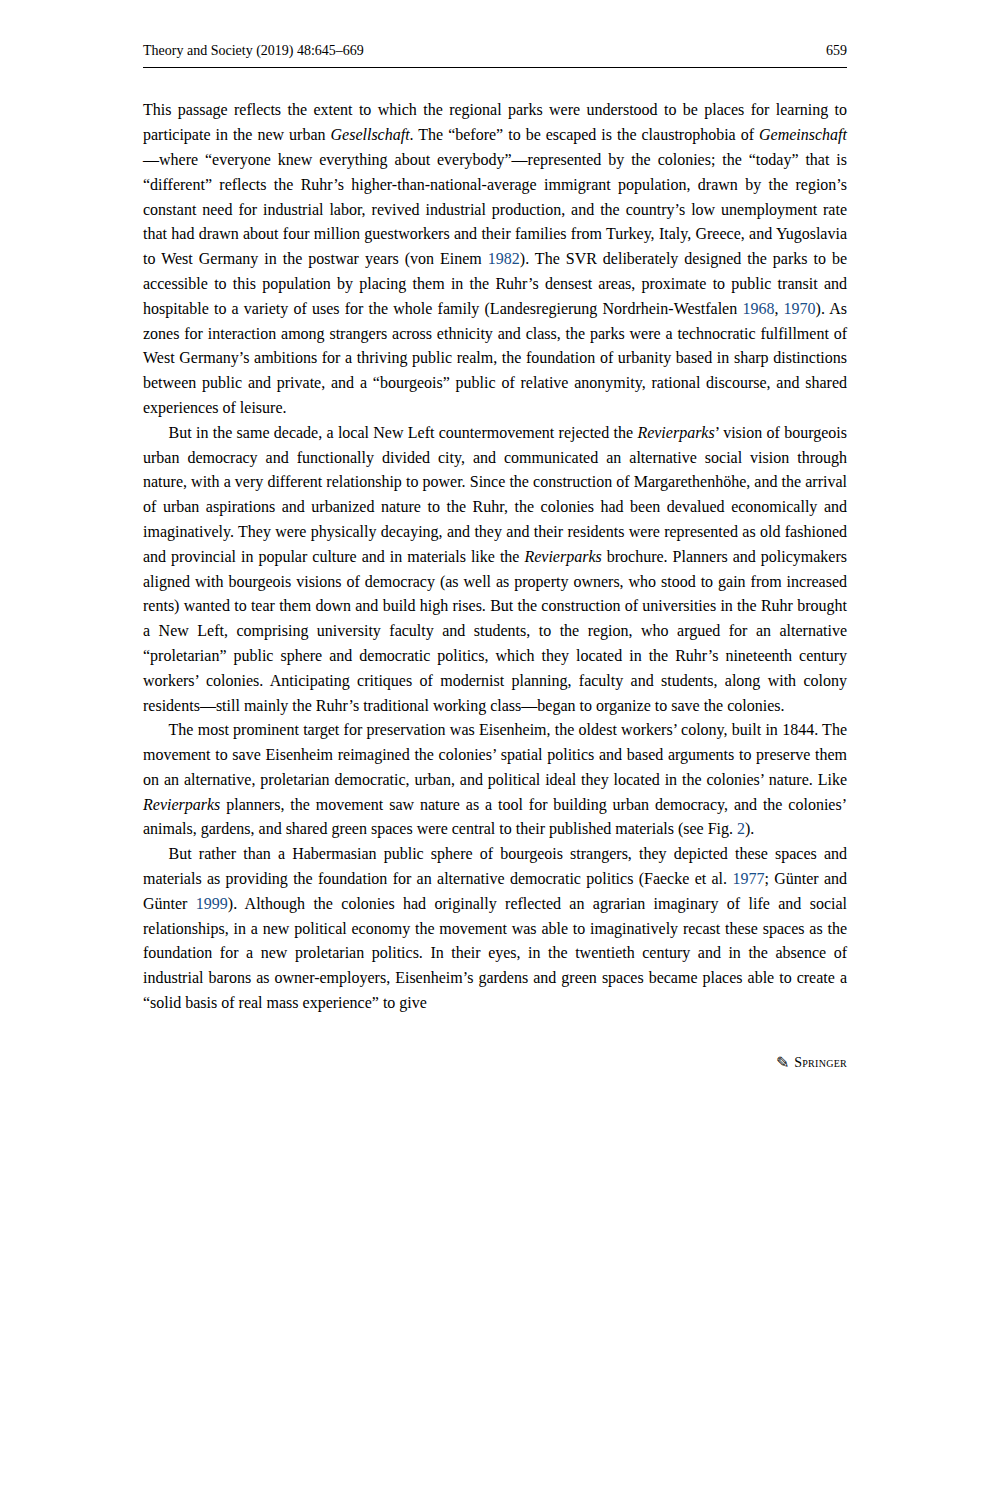Theory and Society (2019) 48:645–669 659
This passage reflects the extent to which the regional parks were understood to be places for learning to participate in the new urban Gesellschaft. The “before” to be escaped is the claustrophobia of Gemeinschaft—where “everyone knew everything about everybody”—represented by the colonies; the “today” that is “different” reflects the Ruhr’s higher-than-national-average immigrant population, drawn by the region’s constant need for industrial labor, revived industrial production, and the country’s low unemployment rate that had drawn about four million guestworkers and their families from Turkey, Italy, Greece, and Yugoslavia to West Germany in the postwar years (von Einem 1982). The SVR deliberately designed the parks to be accessible to this population by placing them in the Ruhr’s densest areas, proximate to public transit and hospitable to a variety of uses for the whole family (Landesregierung Nordrhein-Westfalen 1968, 1970). As zones for interaction among strangers across ethnicity and class, the parks were a technocratic fulfillment of West Germany’s ambitions for a thriving public realm, the foundation of urbanity based in sharp distinctions between public and private, and a “bourgeois” public of relative anonymity, rational discourse, and shared experiences of leisure.
But in the same decade, a local New Left countermovement rejected the Revierparks’ vision of bourgeois urban democracy and functionally divided city, and communicated an alternative social vision through nature, with a very different relationship to power. Since the construction of Margarethenhöhe, and the arrival of urban aspirations and urbanized nature to the Ruhr, the colonies had been devalued economically and imaginatively. They were physically decaying, and they and their residents were represented as old fashioned and provincial in popular culture and in materials like the Revierparks brochure. Planners and policymakers aligned with bourgeois visions of democracy (as well as property owners, who stood to gain from increased rents) wanted to tear them down and build high rises. But the construction of universities in the Ruhr brought a New Left, comprising university faculty and students, to the region, who argued for an alternative “proletarian” public sphere and democratic politics, which they located in the Ruhr’s nineteenth century workers’ colonies. Anticipating critiques of modernist planning, faculty and students, along with colony residents—still mainly the Ruhr’s traditional working class—began to organize to save the colonies.
The most prominent target for preservation was Eisenheim, the oldest workers’ colony, built in 1844. The movement to save Eisenheim reimagined the colonies’ spatial politics and based arguments to preserve them on an alternative, proletarian democratic, urban, and political ideal they located in the colonies’ nature. Like Revierparks planners, the movement saw nature as a tool for building urban democracy, and the colonies’ animals, gardens, and shared green spaces were central to their published materials (see Fig. 2).
But rather than a Habermasian public sphere of bourgeois strangers, they depicted these spaces and materials as providing the foundation for an alternative democratic politics (Faecke et al. 1977; Günter and Günter 1999). Although the colonies had originally reflected an agrarian imaginary of life and social relationships, in a new political economy the movement was able to imaginatively recast these spaces as the foundation for a new proletarian politics. In their eyes, in the twentieth century and in the absence of industrial barons as owner-employers, Eisenheim’s gardens and green spaces became places able to create a “solid basis of real mass experience” to give
✎ Springer